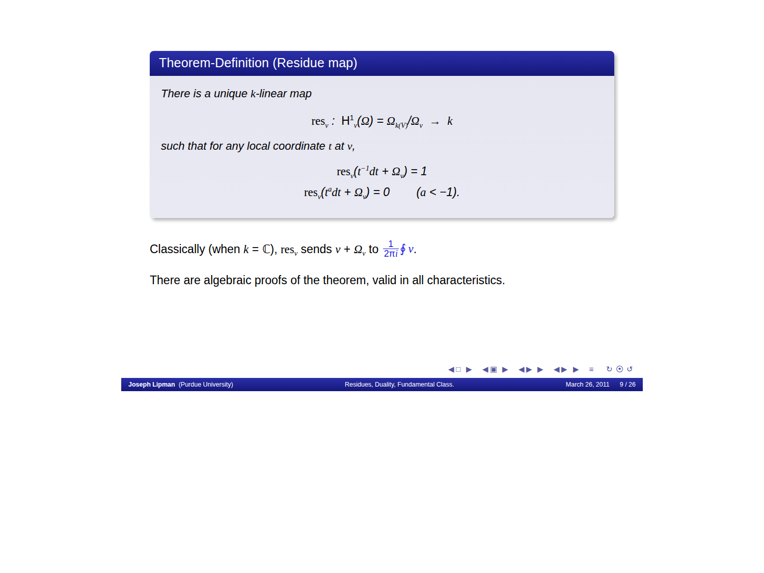Theorem-Definition (Residue map)
There is a unique k-linear map
resv : H1v(Ω) = Ωk(V)/Ωv → k
such that for any local coordinate t at v,
resv(t−1dt + Ωv) = 1 resv(tadt + Ωv) = 0 (a < −1).
Classically (when k = ℂ), resv sends ν + Ωv to 12πi∮ ν.
There are algebraic proofs of the theorem, valid in all characteristics.
◀□ ▶ ◀▣ ▶ ◀▶ ▶ ◀▶ ▶ ≡ ↻ ⦿ ↺
Joseph Lipman (Purdue University)
Residues, Duality, Fundamental Class.
March 26, 2011
9 / 26